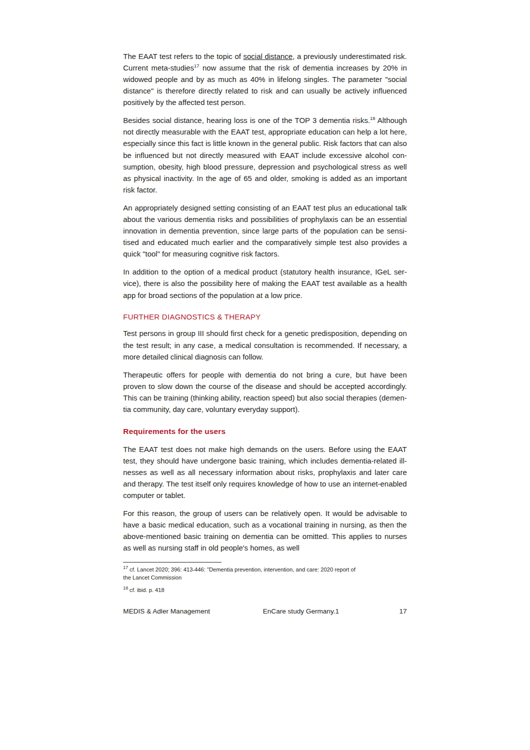The EAAT test refers to the topic of social distance, a previously underestimated risk. Current meta-studies17 now assume that the risk of dementia increases by 20% in widowed people and by as much as 40% in lifelong singles. The parameter "social distance" is therefore directly related to risk and can usually be actively influenced positively by the affected test person.
Besides social distance, hearing loss is one of the TOP 3 dementia risks.18 Although not directly measurable with the EAAT test, appropriate education can help a lot here, especially since this fact is little known in the general public. Risk factors that can also be influenced but not directly measured with EAAT include excessive alcohol consumption, obesity, high blood pressure, depression and psychological stress as well as physical inactivity. In the age of 65 and older, smoking is added as an important risk factor.
An appropriately designed setting consisting of an EAAT test plus an educational talk about the various dementia risks and possibilities of prophylaxis can be an essential innovation in dementia prevention, since large parts of the population can be sensitised and educated much earlier and the comparatively simple test also provides a quick "tool" for measuring cognitive risk factors.
In addition to the option of a medical product (statutory health insurance, IGeL service), there is also the possibility here of making the EAAT test available as a health app for broad sections of the population at a low price.
FURTHER DIAGNOSTICS & THERAPY
Test persons in group III should first check for a genetic predisposition, depending on the test result; in any case, a medical consultation is recommended. If necessary, a more detailed clinical diagnosis can follow.
Therapeutic offers for people with dementia do not bring a cure, but have been proven to slow down the course of the disease and should be accepted accordingly. This can be training (thinking ability, reaction speed) but also social therapies (dementia community, day care, voluntary everyday support).
Requirements for the users
The EAAT test does not make high demands on the users. Before using the EAAT test, they should have undergone basic training, which includes dementia-related illnesses as well as all necessary information about risks, prophylaxis and later care and therapy. The test itself only requires knowledge of how to use an internet-enabled computer or tablet.
For this reason, the group of users can be relatively open. It would be advisable to have a basic medical education, such as a vocational training in nursing, as then the above-mentioned basic training on dementia can be omitted. This applies to nurses as well as nursing staff in old people's homes, as well
17 cf. Lancet 2020; 396: 413-446: "Dementia prevention, intervention, and care: 2020 report of
the Lancet Commission
18 cf. ibid. p. 418
MEDIS & Adler Management EnCare study Germany.1 17